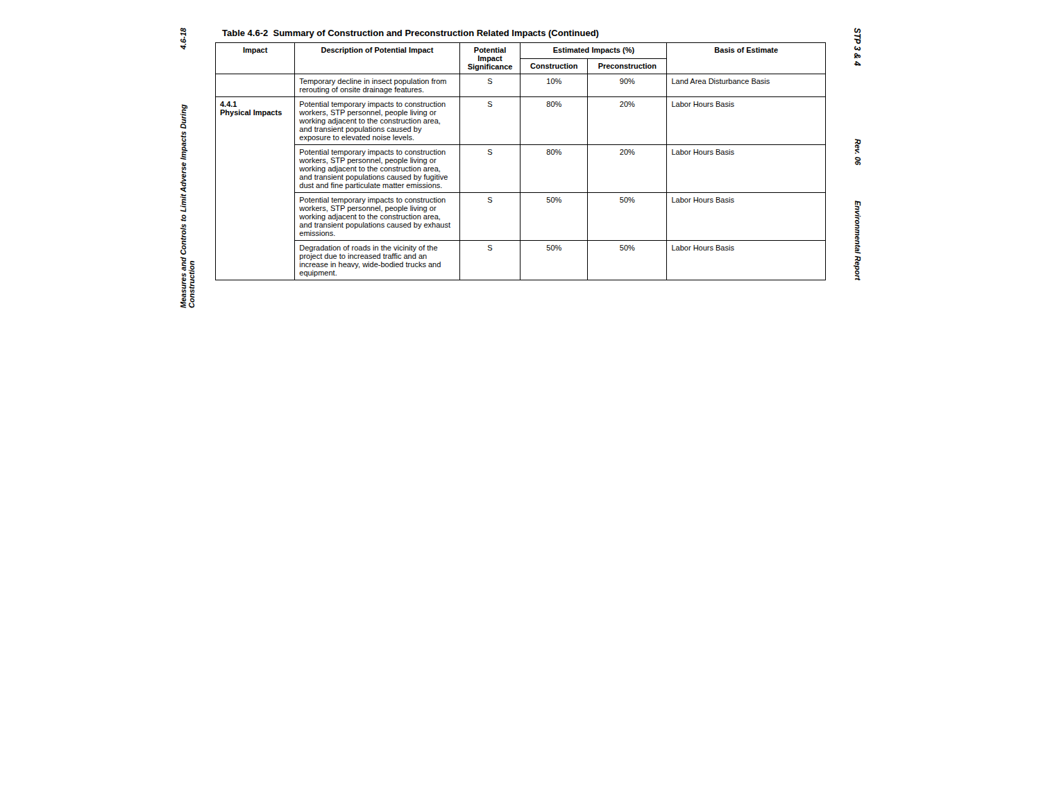4.6-18
Measures and Controls to Limit Adverse Impacts During Construction
STP 3 & 4
Rev. 06
Environmental Report
Table 4.6-2 Summary of Construction and Preconstruction Related Impacts (Continued)
| Impact | Description of Potential Impact | Potential Impact Significance | Estimated Impacts (%) | Basis of Estimate |
| --- | --- | --- | --- | --- |
| Construction | Preconstruction |
| | Temporary decline in insect population from rerouting of onsite drainage features. | S | 10% | 90% | Land Area Disturbance Basis |
| 4.4.1 Physical Impacts | Potential temporary impacts to construction workers, STP personnel, people living or working adjacent to the construction area, and transient populations caused by exposure to elevated noise levels. | S | 80% | 20% | Labor Hours Basis |
| Potential temporary impacts to construction workers, STP personnel, people living or working adjacent to the construction area, and transient populations caused by fugitive dust and fine particulate matter emissions. | S | 80% | 20% | Labor Hours Basis |
| Potential temporary impacts to construction workers, STP personnel, people living or working adjacent to the construction area, and transient populations caused by exhaust emissions. | S | 50% | 50% | Labor Hours Basis |
| Degradation of roads in the vicinity of the project due to increased traffic and an increase in heavy, wide-bodied trucks and equipment. | S | 50% | 50% | Labor Hours Basis |